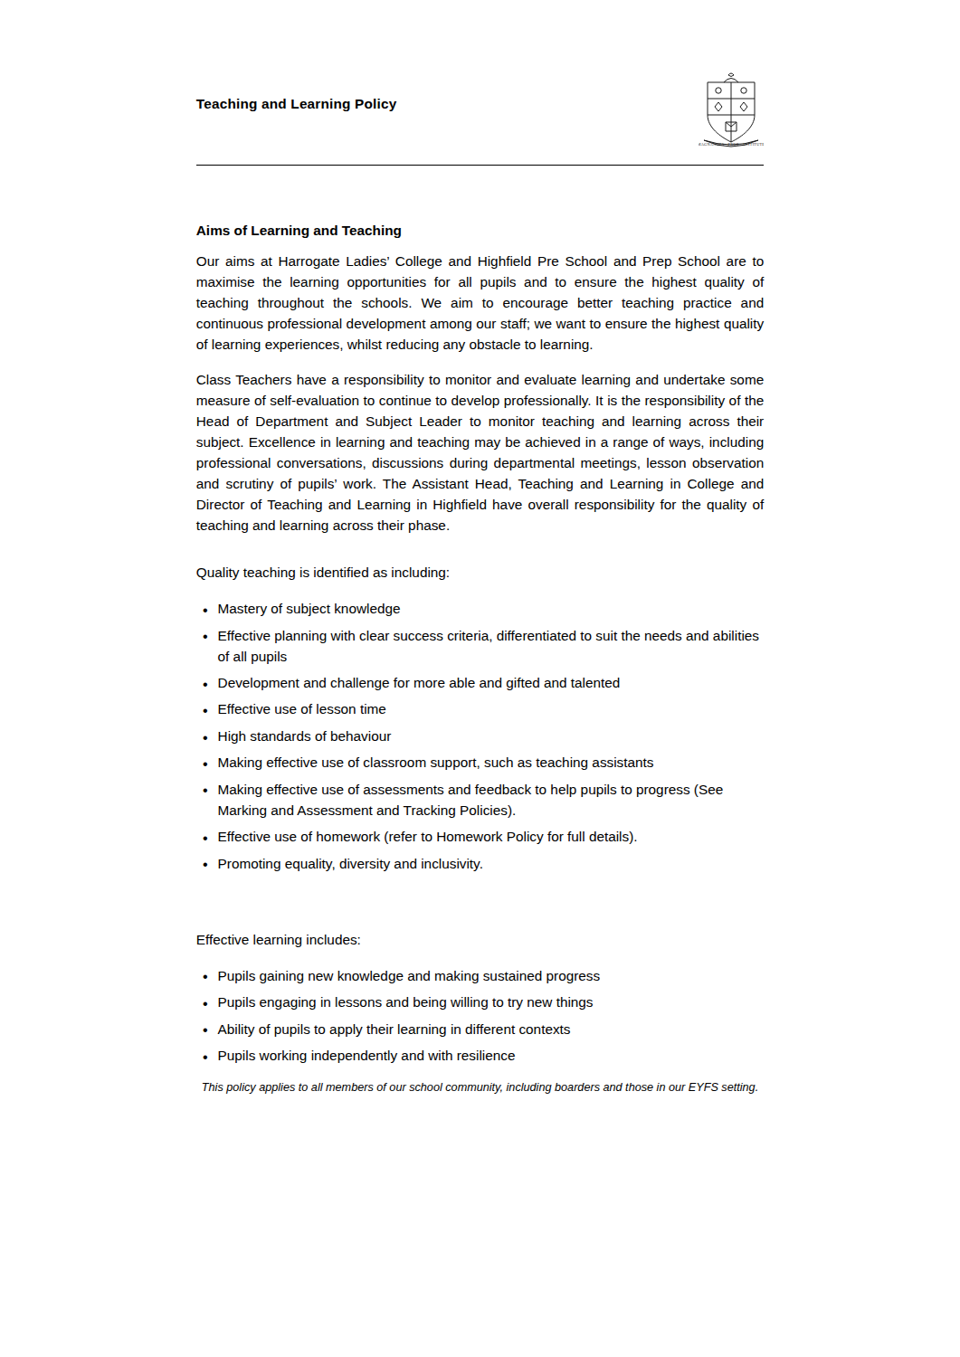Teaching and Learning Policy
MAGNANIMA · PROB · INSTITUTE
Aims of Learning and Teaching
Our aims at Harrogate Ladies’ College and Highfield Pre School and Prep School are to maximise the learning opportunities for all pupils and to ensure the highest quality of teaching throughout the schools. We aim to encourage better teaching practice and continuous professional development among our staff; we want to ensure the highest quality of learning experiences, whilst reducing any obstacle to learning.
Class Teachers have a responsibility to monitor and evaluate learning and undertake some measure of self-evaluation to continue to develop professionally. It is the responsibility of the Head of Department and Subject Leader to monitor teaching and learning across their subject. Excellence in learning and teaching may be achieved in a range of ways, including professional conversations, discussions during departmental meetings, lesson observation and scrutiny of pupils’ work. The Assistant Head, Teaching and Learning in College and Director of Teaching and Learning in Highfield have overall responsibility for the quality of teaching and learning across their phase.
Quality teaching is identified as including:
Mastery of subject knowledge
Effective planning with clear success criteria, differentiated to suit the needs and abilities of all pupils
Development and challenge for more able and gifted and talented
Effective use of lesson time
High standards of behaviour
Making effective use of classroom support, such as teaching assistants
Making effective use of assessments and feedback to help pupils to progress (See Marking and Assessment and Tracking Policies).
Effective use of homework (refer to Homework Policy for full details).
Promoting equality, diversity and inclusivity.
Effective learning includes:
Pupils gaining new knowledge and making sustained progress
Pupils engaging in lessons and being willing to try new things
Ability of pupils to apply their learning in different contexts
Pupils working independently and with resilience
This policy applies to all members of our school community, including boarders and those in our EYFS setting.